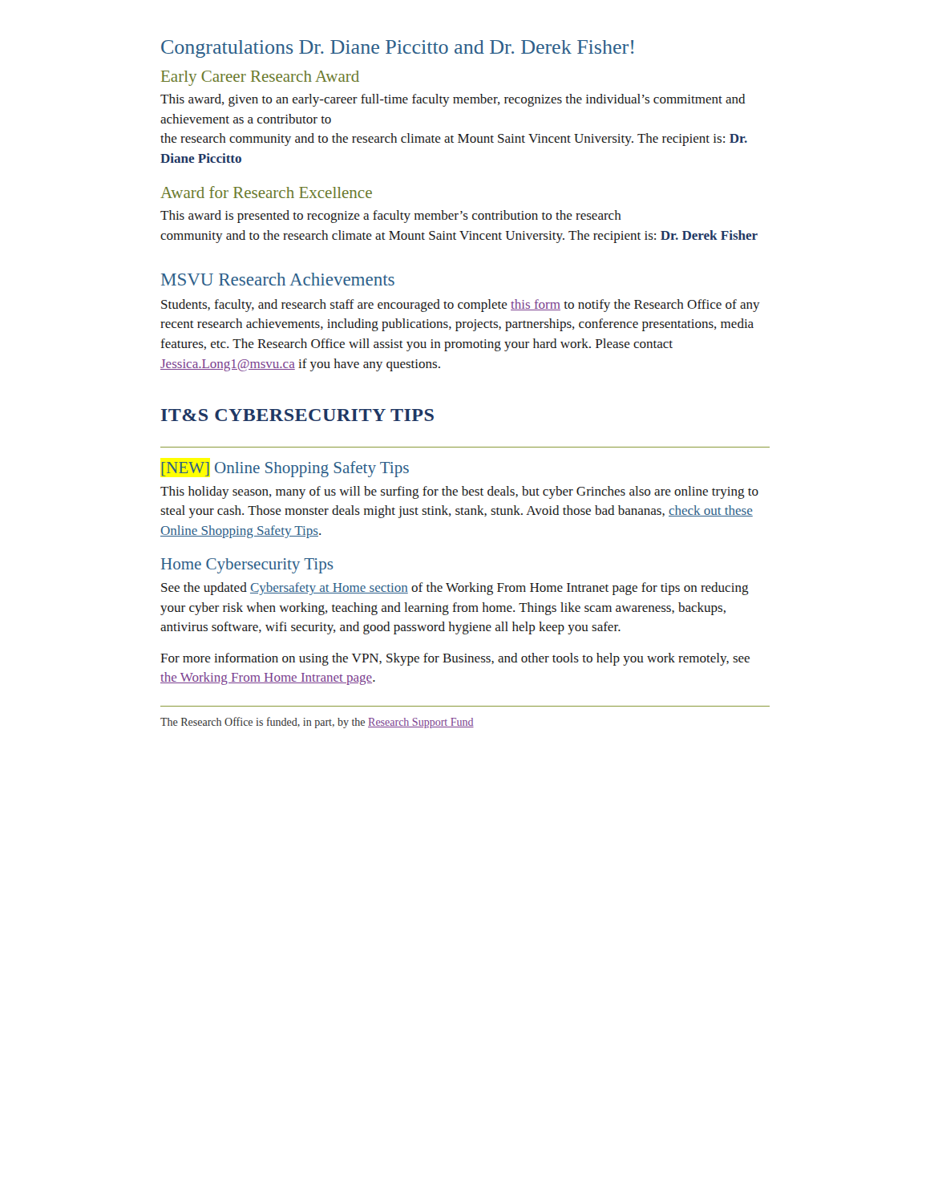Congratulations Dr. Diane Piccitto and Dr. Derek Fisher!
Early Career Research Award
This award, given to an early-career full-time faculty member, recognizes the individual’s commitment and achievement as a contributor to
the research community and to the research climate at Mount Saint Vincent University. The recipient is: Dr. Diane Piccitto
Award for Research Excellence
This award is presented to recognize a faculty member’s contribution to the research
community and to the research climate at Mount Saint Vincent University. The recipient is: Dr. Derek Fisher
MSVU Research Achievements
Students, faculty, and research staff are encouraged to complete this form to notify the Research Office of any recent research achievements, including publications, projects, partnerships, conference presentations, media features, etc. The Research Office will assist you in promoting your hard work. Please contact Jessica.Long1@msvu.ca if you have any questions.
IT&S CYBERSECURITY TIPS
[NEW] Online Shopping Safety Tips
This holiday season, many of us will be surfing for the best deals, but cyber Grinches also are online trying to steal your cash. Those monster deals might just stink, stank, stunk. Avoid those bad bananas, check out these Online Shopping Safety Tips.
Home Cybersecurity Tips
See the updated Cybersafety at Home section of the Working From Home Intranet page for tips on reducing your cyber risk when working, teaching and learning from home. Things like scam awareness, backups, antivirus software, wifi security, and good password hygiene all help keep you safer.
For more information on using the VPN, Skype for Business, and other tools to help you work remotely, see the Working From Home Intranet page.
The Research Office is funded, in part, by the Research Support Fund